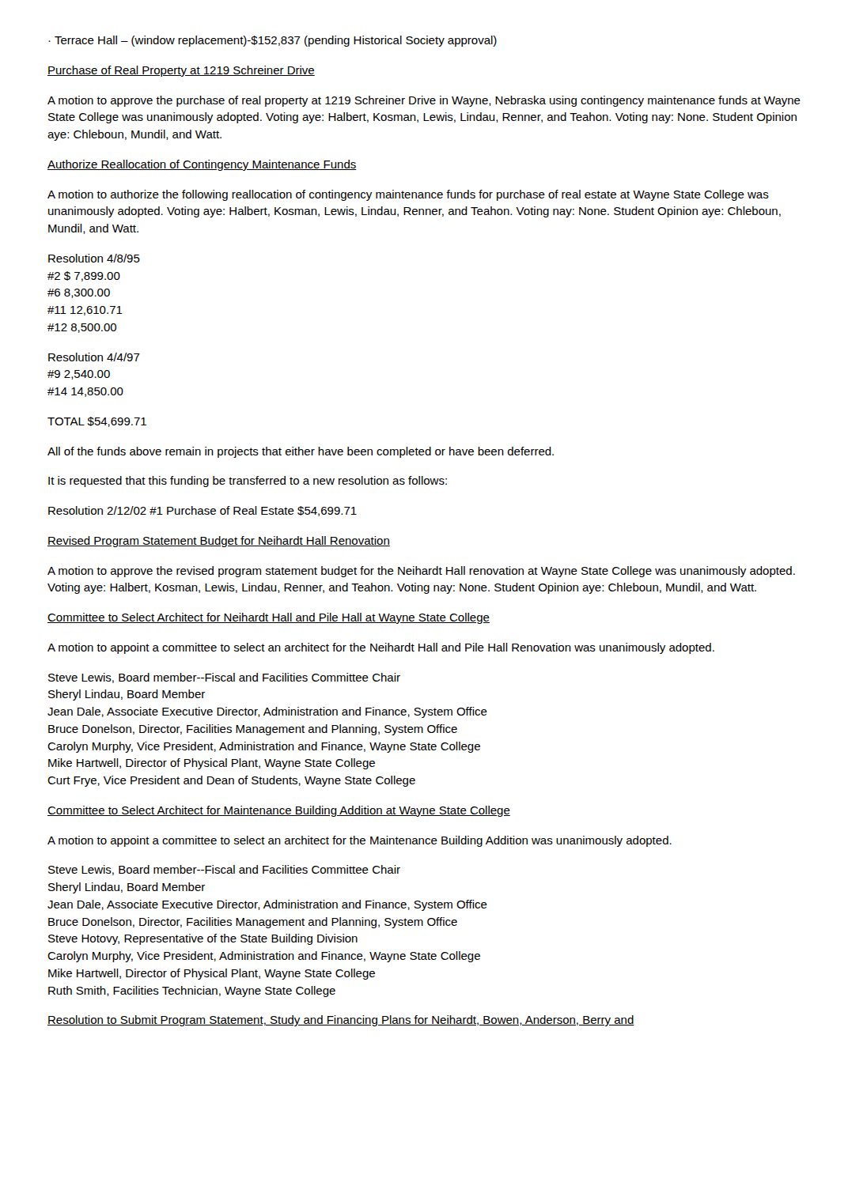· Terrace Hall – (window replacement)-$152,837 (pending Historical Society approval)
Purchase of Real Property at 1219 Schreiner Drive
A motion to approve the purchase of real property at 1219 Schreiner Drive in Wayne, Nebraska using contingency maintenance funds at Wayne State College was unanimously adopted. Voting aye: Halbert, Kosman, Lewis, Lindau, Renner, and Teahon. Voting nay: None. Student Opinion aye: Chleboun, Mundil, and Watt.
Authorize Reallocation of Contingency Maintenance Funds
A motion to authorize the following reallocation of contingency maintenance funds for purchase of real estate at Wayne State College was unanimously adopted. Voting aye: Halbert, Kosman, Lewis, Lindau, Renner, and Teahon. Voting nay: None. Student Opinion aye: Chleboun, Mundil, and Watt.
Resolution 4/8/95
#2 $ 7,899.00
#6 8,300.00
#11 12,610.71
#12 8,500.00
Resolution 4/4/97
#9 2,540.00
#14 14,850.00
TOTAL $54,699.71
All of the funds above remain in projects that either have been completed or have been deferred.
It is requested that this funding be transferred to a new resolution as follows:
Resolution 2/12/02 #1 Purchase of Real Estate $54,699.71
Revised Program Statement Budget for Neihardt Hall Renovation
A motion to approve the revised program statement budget for the Neihardt Hall renovation at Wayne State College was unanimously adopted. Voting aye: Halbert, Kosman, Lewis, Lindau, Renner, and Teahon. Voting nay: None. Student Opinion aye: Chleboun, Mundil, and Watt.
Committee to Select Architect for Neihardt Hall and Pile Hall at Wayne State College
A motion to appoint a committee to select an architect for the Neihardt Hall and Pile Hall Renovation was unanimously adopted.
Steve Lewis, Board member--Fiscal and Facilities Committee Chair
Sheryl Lindau, Board Member
Jean Dale, Associate Executive Director, Administration and Finance, System Office
Bruce Donelson, Director, Facilities Management and Planning, System Office
Carolyn Murphy, Vice President, Administration and Finance, Wayne State College
Mike Hartwell, Director of Physical Plant, Wayne State College
Curt Frye, Vice President and Dean of Students, Wayne State College
Committee to Select Architect for Maintenance Building Addition at Wayne State College
A motion to appoint a committee to select an architect for the Maintenance Building Addition was unanimously adopted.
Steve Lewis, Board member--Fiscal and Facilities Committee Chair
Sheryl Lindau, Board Member
Jean Dale, Associate Executive Director, Administration and Finance, System Office
Bruce Donelson, Director, Facilities Management and Planning, System Office
Steve Hotovy, Representative of the State Building Division
Carolyn Murphy, Vice President, Administration and Finance, Wayne State College
Mike Hartwell, Director of Physical Plant, Wayne State College
Ruth Smith, Facilities Technician, Wayne State College
Resolution to Submit Program Statement, Study and Financing Plans for Neihardt, Bowen, Anderson, Berry and